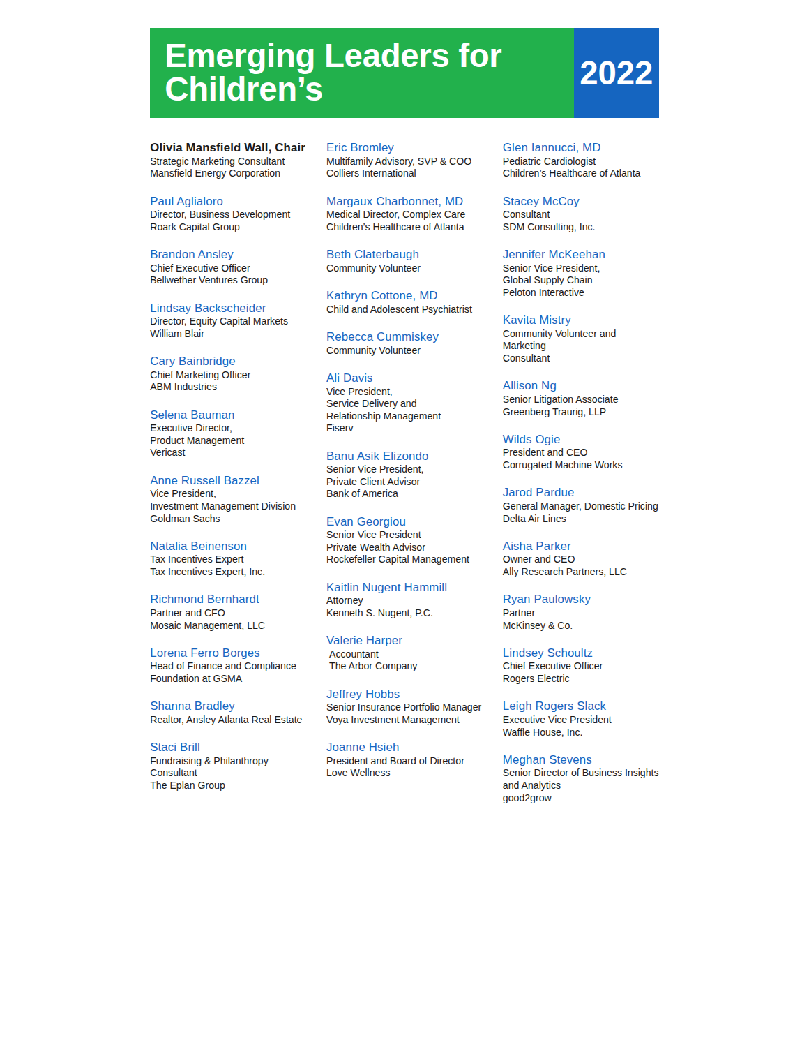Emerging Leaders for Children’s
2022
Olivia Mansfield Wall, Chair
Strategic Marketing Consultant Mansfield Energy Corporation
Paul Aglialoro
Director, Business Development Roark Capital Group
Brandon Ansley
Chief Executive Officer Bellwether Ventures Group
Lindsay Backscheider
Director, Equity Capital Markets William Blair
Cary Bainbridge
Chief Marketing Officer ABM Industries
Selena Bauman
Executive Director, Product Management Vericast
Anne Russell Bazzel
Vice President, Investment Management Division Goldman Sachs
Natalia Beinenson
Tax Incentives Expert Tax Incentives Expert, Inc.
Richmond Bernhardt
Partner and CFO Mosaic Management, LLC
Lorena Ferro Borges
Head of Finance and Compliance Foundation at GSMA
Shanna Bradley
Realtor, Ansley Atlanta Real Estate
Staci Brill
Fundraising & Philanthropy Consultant The Eplan Group
Eric Bromley
Multifamily Advisory, SVP & COO Colliers International
Margaux Charbonnet, MD
Medical Director, Complex Care Children’s Healthcare of Atlanta
Beth Claterbaugh
Community Volunteer
Kathryn Cottone, MD
Child and Adolescent Psychiatrist
Rebecca Cummiskey
Community Volunteer
Ali Davis
Vice President, Service Delivery and Relationship Management Fiserv
Banu Asik Elizondo
Senior Vice President, Private Client Advisor Bank of America
Evan Georgiou
Senior Vice President Private Wealth Advisor Rockefeller Capital Management
Kaitlin Nugent Hammill
Attorney Kenneth S. Nugent, P.C.
Valerie Harper
Accountant The Arbor Company
Jeffrey Hobbs
Senior Insurance Portfolio Manager Voya Investment Management
Joanne Hsieh
President and Board of Director Love Wellness
Glen Iannucci, MD
Pediatric Cardiologist Children’s Healthcare of Atlanta
Stacey McCoy
Consultant SDM Consulting, Inc.
Jennifer McKeehan
Senior Vice President, Global Supply Chain Peloton Interactive
Kavita Mistry
Community Volunteer and Marketing Consultant
Allison Ng
Senior Litigation Associate Greenberg Traurig, LLP
Wilds Ogie
President and CEO Corrugated Machine Works
Jarod Pardue
General Manager, Domestic Pricing Delta Air Lines
Aisha Parker
Owner and CEO Ally Research Partners, LLC
Ryan Paulowsky
Partner McKinsey & Co.
Lindsey Schoultz
Chief Executive Officer Rogers Electric
Leigh Rogers Slack
Executive Vice President Waffle House, Inc.
Meghan Stevens
Senior Director of Business Insights and Analytics good2grow